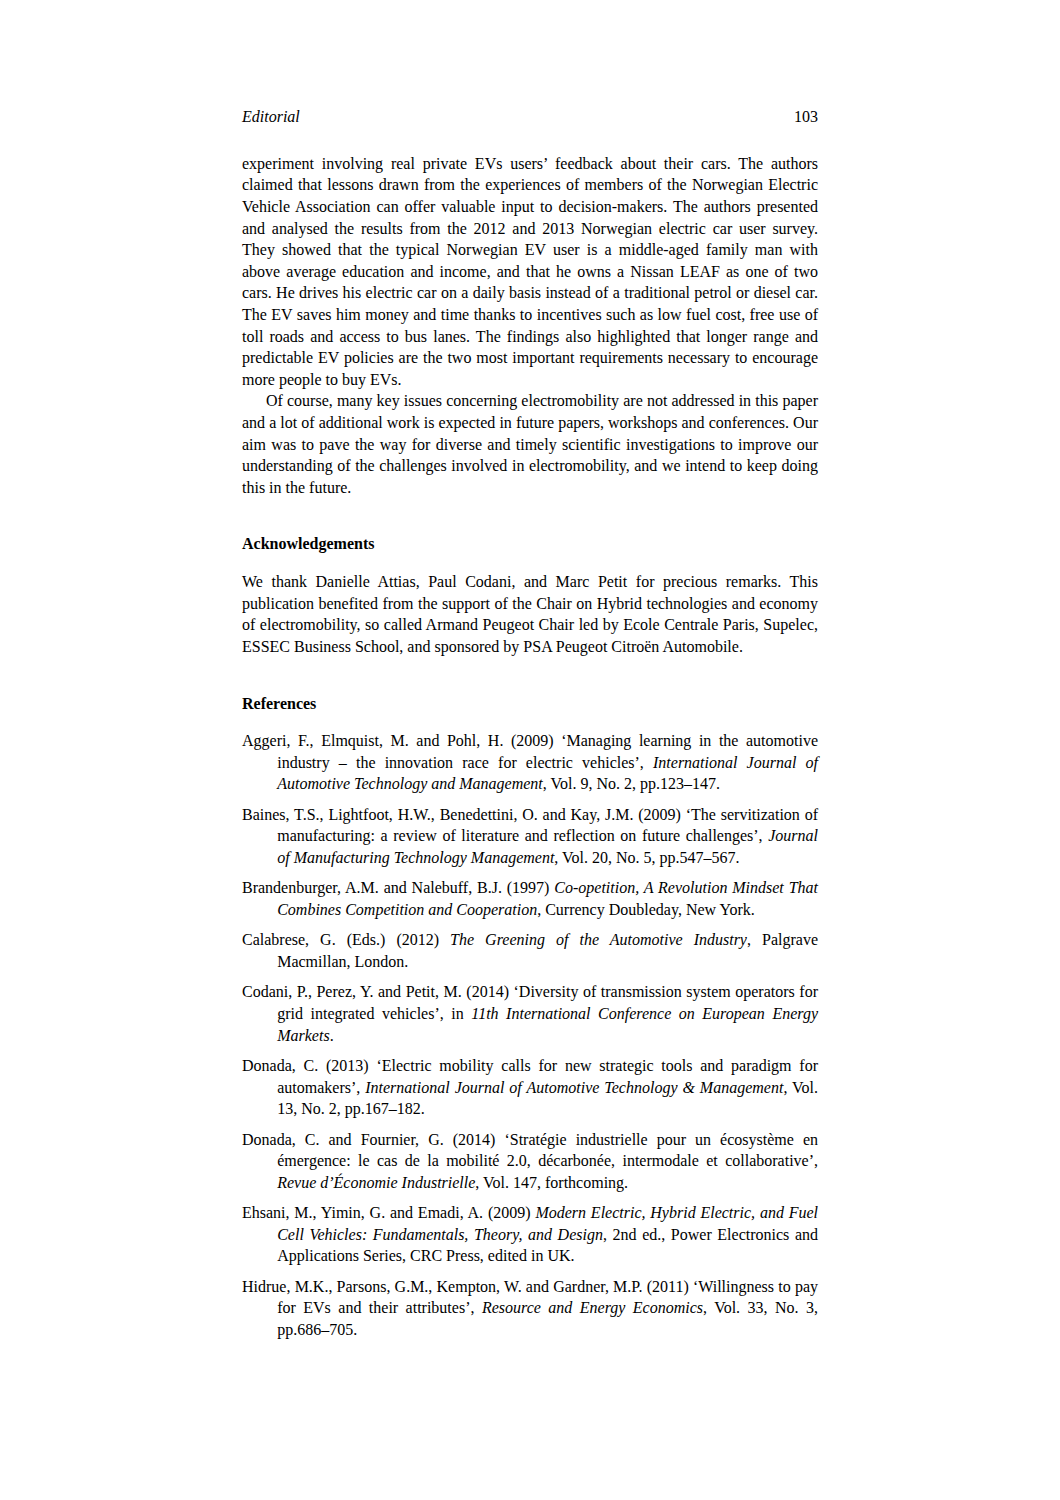Editorial 103
experiment involving real private EVs users’ feedback about their cars. The authors claimed that lessons drawn from the experiences of members of the Norwegian Electric Vehicle Association can offer valuable input to decision-makers. The authors presented and analysed the results from the 2012 and 2013 Norwegian electric car user survey. They showed that the typical Norwegian EV user is a middle-aged family man with above average education and income, and that he owns a Nissan LEAF as one of two cars. He drives his electric car on a daily basis instead of a traditional petrol or diesel car. The EV saves him money and time thanks to incentives such as low fuel cost, free use of toll roads and access to bus lanes. The findings also highlighted that longer range and predictable EV policies are the two most important requirements necessary to encourage more people to buy EVs.
Of course, many key issues concerning electromobility are not addressed in this paper and a lot of additional work is expected in future papers, workshops and conferences. Our aim was to pave the way for diverse and timely scientific investigations to improve our understanding of the challenges involved in electromobility, and we intend to keep doing this in the future.
Acknowledgements
We thank Danielle Attias, Paul Codani, and Marc Petit for precious remarks. This publication benefited from the support of the Chair on Hybrid technologies and economy of electromobility, so called Armand Peugeot Chair led by Ecole Centrale Paris, Supelec, ESSEC Business School, and sponsored by PSA Peugeot Citroën Automobile.
References
Aggeri, F., Elmquist, M. and Pohl, H. (2009) ‘Managing learning in the automotive industry – the innovation race for electric vehicles’, International Journal of Automotive Technology and Management, Vol. 9, No. 2, pp.123–147.
Baines, T.S., Lightfoot, H.W., Benedettini, O. and Kay, J.M. (2009) ‘The servitization of manufacturing: a review of literature and reflection on future challenges’, Journal of Manufacturing Technology Management, Vol. 20, No. 5, pp.547–567.
Brandenburger, A.M. and Nalebuff, B.J. (1997) Co-opetition, A Revolution Mindset That Combines Competition and Cooperation, Currency Doubleday, New York.
Calabrese, G. (Eds.) (2012) The Greening of the Automotive Industry, Palgrave Macmillan, London.
Codani, P., Perez, Y. and Petit, M. (2014) ‘Diversity of transmission system operators for grid integrated vehicles’, in 11th International Conference on European Energy Markets.
Donada, C. (2013) ‘Electric mobility calls for new strategic tools and paradigm for automakers’, International Journal of Automotive Technology & Management, Vol. 13, No. 2, pp.167–182.
Donada, C. and Fournier, G. (2014) ‘Stratégie industrielle pour un écosystème en émergence: le cas de la mobilité 2.0, décarbonée, intermodale et collaborative’, Revue d’Économie Industrielle, Vol. 147, forthcoming.
Ehsani, M., Yimin, G. and Emadi, A. (2009) Modern Electric, Hybrid Electric, and Fuel Cell Vehicles: Fundamentals, Theory, and Design, 2nd ed., Power Electronics and Applications Series, CRC Press, edited in UK.
Hidrue, M.K., Parsons, G.M., Kempton, W. and Gardner, M.P. (2011) ‘Willingness to pay for EVs and their attributes’, Resource and Energy Economics, Vol. 33, No. 3, pp.686–705.